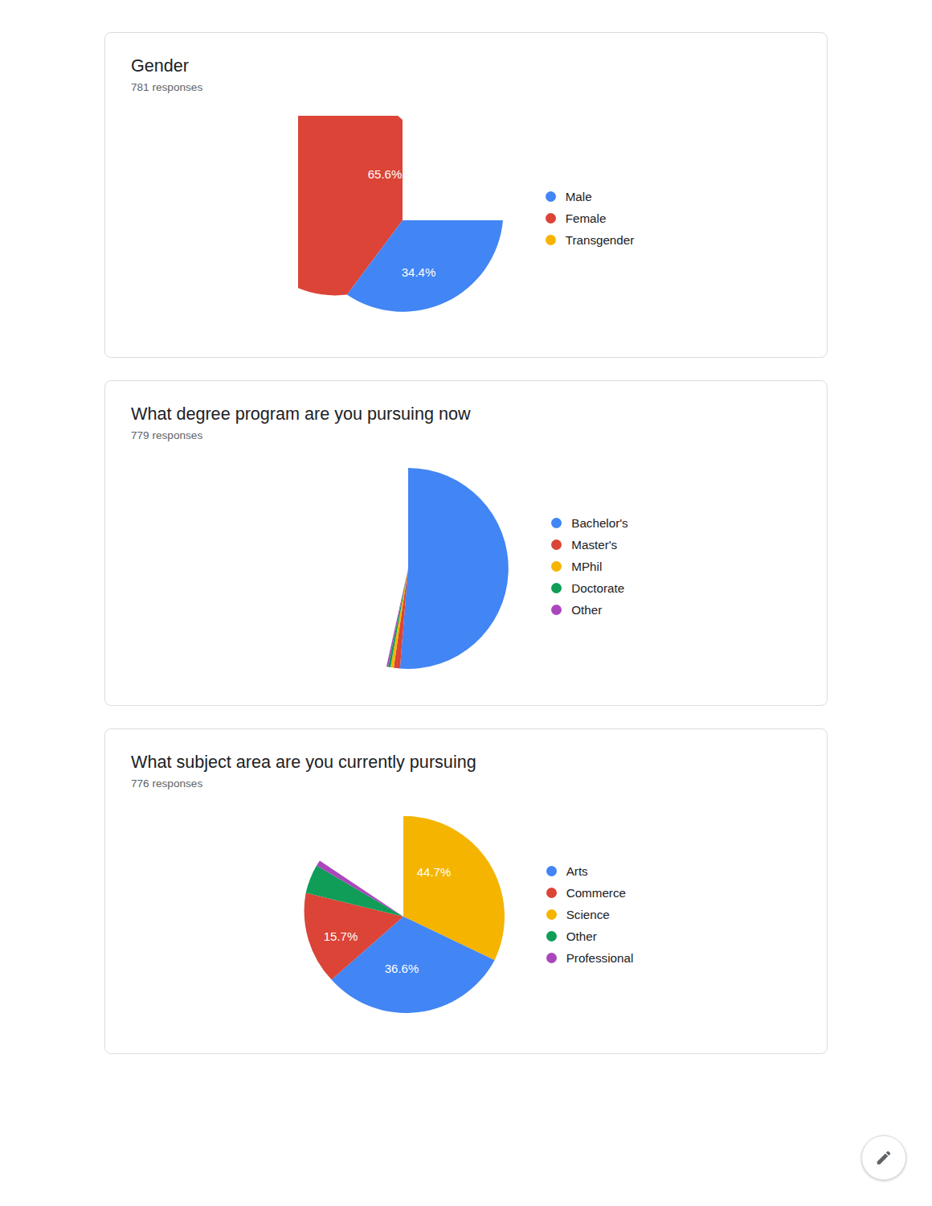Gender
781 responses
65.6% 34.4%
Male
Female
Transgender
What degree program are you pursuing now
779 responses
98.7%
Bachelor's
Master's
MPhil
Doctorate
Other
What subject area are you currently pursuing
776 responses
44.7% 36.6% 15.7%
Arts
Commerce
Science
Other
Professional